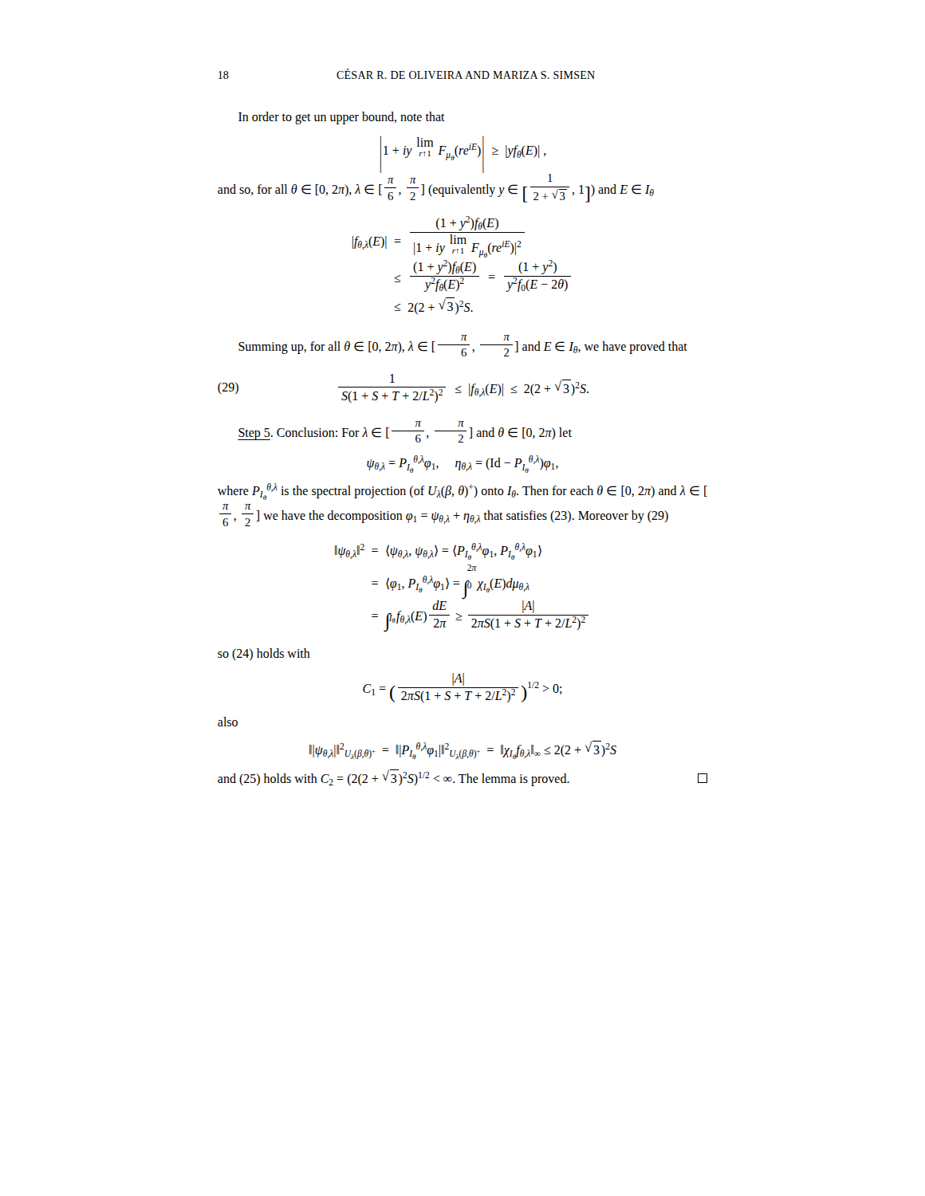18 CÉSAR R. DE OLIVEIRA AND MARIZA S. SIMSEN
In order to get un upper bound, note that
|1 + iy lim r↑1 Fμθ(reiE)| ≥ |yfθ(E)| ,
and so, for all θ ∈ [0, 2π), λ ∈ [π 6, π 2] (equivalently y ∈ [12 + 3, 1]) and E ∈ Iθ
|fθ,λ(E)| = (1 + y2)fθ(E)|1 + iy lim r↑1 Fμθ(reiE)|2 ≤ (1 + y2)fθ(E) y2fθ(E)2 = (1 + y2) y2f0(E − 2θ) ≤ 2(2 + 3)2S.
Summing up, for all θ ∈ [0, 2π), λ ∈ [π 6, π 2] and E ∈ Iθ, we have proved that
(29)
1 S(1 + S + T + 2/L2)2 ≤ |fθ,λ(E)| ≤ 2(2 + 3)2S.
Step 5. Conclusion: For λ ∈ [π 6, π 2] and θ ∈ [0, 2π) let
ψθ,λ = PIθθ,λφ1, ηθ,λ = (Id − PIθθ,λ)φ1,
where PIθθ,λ is the spectral projection (of Uλ(β, θ)+) onto Iθ. Then for each θ ∈ [0, 2π) and λ ∈ [π 6, π 2] we have the decomposition φ1 = ψθ,λ + ηθ,λ that satisfies (23). Moreover by (29)
‖ψθ,λ‖2 = ⟨ψθ,λ, ψθ,λ⟩ = ⟨PIθθ,λφ1, PIθθ,λφ1⟩ = ⟨φ1, PIθθ,λφ1⟩ = ∫2π 0 χIθ(E)dμθ,λ = ∫ Iθ fθ,λ(E)dE 2π ≥ |A|2πS(1 + S + T + 2/L2)2
so (24) holds with
C1 = (|A|2πS(1 + S + T + 2/L2)2)1/2 > 0;
also
‖|ψθ,λ|‖2Uλ(β,θ)+ = ‖|PIθθ,λφ1|‖2Uλ(β,θ)+ = ‖χIθfθ,λ‖∞ ≤ 2(2 + 3)2S
and (25) holds with C2 = (2(2 + 3)2S)1/2 < ∞. The lemma is proved.